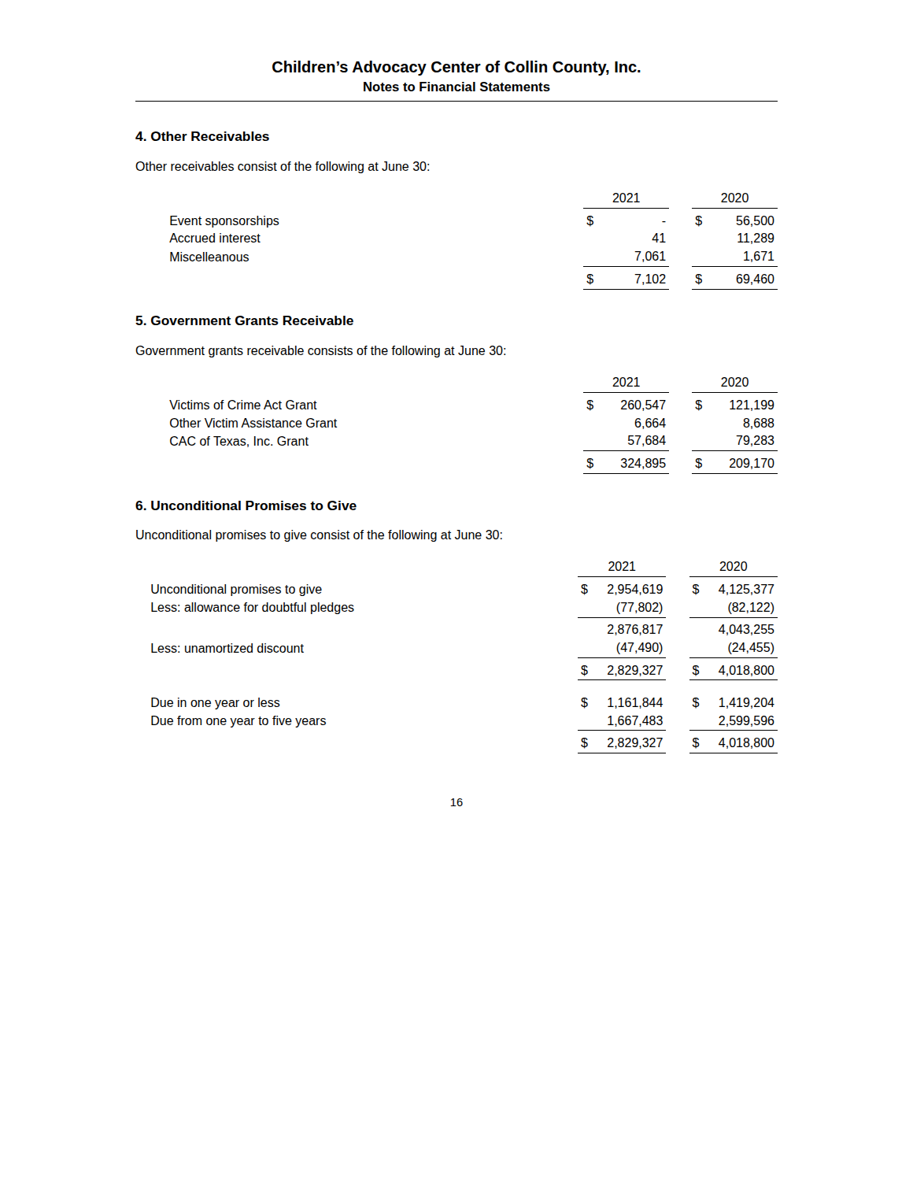Children’s Advocacy Center of Collin County, Inc.
Notes to Financial Statements
4. Other Receivables
Other receivables consist of the following at June 30:
| | 2021 | | 2020 |
| Event sponsorships | $ | - | | $ | 56,500 |
| Accrued interest | | 41 | | | 11,289 |
| Miscelleanous | | 7,061 | | | 1,671 |
| | $ | 7,102 | | $ | 69,460 |
5. Government Grants Receivable
Government grants receivable consists of the following at June 30:
| | 2021 | | 2020 |
| Victims of Crime Act Grant | $ | 260,547 | | $ | 121,199 |
| Other Victim Assistance Grant | | 6,664 | | | 8,688 |
| CAC of Texas, Inc. Grant | | 57,684 | | | 79,283 |
| | $ | 324,895 | | $ | 209,170 |
6. Unconditional Promises to Give
Unconditional promises to give consist of the following at June 30:
| | 2021 | | 2020 |
| Unconditional promises to give | $ | 2,954,619 | | $ | 4,125,377 |
| Less: allowance for doubtful pledges | | (77,802) | | | (82,122) |
| | | 2,876,817 | | | 4,043,255 |
| Less: unamortized discount | | (47,490) | | | (24,455) |
| | $ | 2,829,327 | | $ | 4,018,800 |
| Due in one year or less | $ | 1,161,844 | | $ | 1,419,204 |
| Due from one year to five years | | 1,667,483 | | | 2,599,596 |
| | $ | 2,829,327 | | $ | 4,018,800 |
16